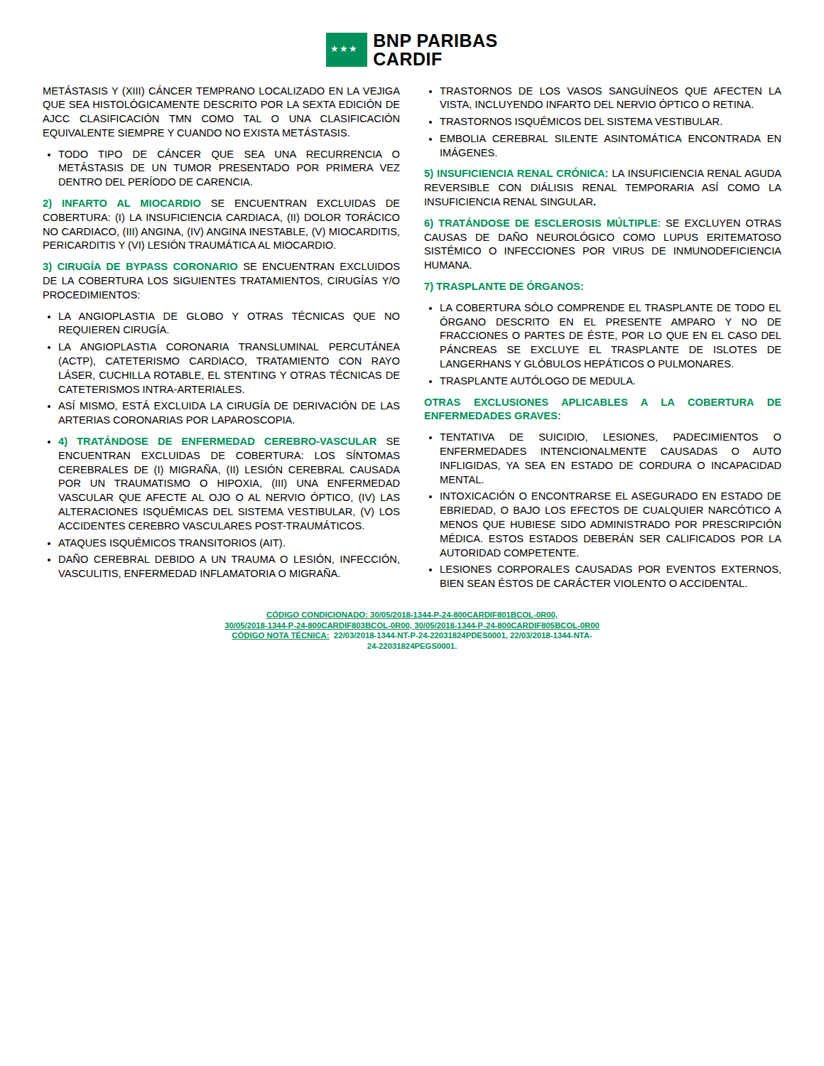BNP PARIBAS
CARDIF
METÁSTASIS Y (XIII) CÁNCER TEMPRANO LOCALIZADO EN LA VEJIGA QUE SEA HISTOLÓGICAMENTE DESCRITO POR LA SEXTA EDICIÓN DE AJCC CLASIFICACIÓN TMN COMO TAL O UNA CLASIFICACIÓN EQUIVALENTE SIEMPRE Y CUANDO NO EXISTA METÁSTASIS.
TODO TIPO DE CÁNCER QUE SEA UNA RECURRENCIA O METÁSTASIS DE UN TUMOR PRESENTADO POR PRIMERA VEZ DENTRO DEL PERÍODO DE CARENCIA.
2) INFARTO AL MIOCARDIO SE ENCUENTRAN EXCLUIDAS DE COBERTURA: (I) LA INSUFICIENCIA CARDIACA, (II) DOLOR TORÁCICO NO CARDIACO, (III) ANGINA, (IV) ANGINA INESTABLE, (V) MIOCARDITIS, PERICARDITIS Y (VI) LESIÓN TRAUMÁTICA AL MIOCARDIO.
3) CIRUGÍA DE BYPASS CORONARIO SE ENCUENTRAN EXCLUIDOS DE LA COBERTURA LOS SIGUIENTES TRATAMIENTOS, CIRUGÍAS Y/O PROCEDIMIENTOS:
LA ANGIOPLASTIA DE GLOBO Y OTRAS TÉCNICAS QUE NO REQUIEREN CIRUGÍA.
LA ANGIOPLASTIA CORONARIA TRANSLUMINAL PERCUTÁNEA (ACTP), CATETERISMO CARDIACO, TRATAMIENTO CON RAYO LÁSER, CUCHILLA ROTABLE, EL STENTING Y OTRAS TÉCNICAS DE CATETERISMOS INTRA-ARTERIALES.
ASÍ MISMO, ESTÁ EXCLUIDA LA CIRUGÍA DE DERIVACIÓN DE LAS ARTERIAS CORONARIAS POR LAPAROSCOPIA.
4) TRATÁNDOSE DE ENFERMEDAD CEREBRO-VASCULAR SE ENCUENTRAN EXCLUIDAS DE COBERTURA: LOS SÍNTOMAS CEREBRALES DE (I) MIGRAÑA, (II) LESIÓN CEREBRAL CAUSADA POR UN TRAUMATISMO O HIPOXIA, (III) UNA ENFERMEDAD VASCULAR QUE AFECTE AL OJO O AL NERVIO ÓPTICO, (IV) LAS ALTERACIONES ISQUÉMICAS DEL SISTEMA VESTIBULAR, (V) LOS ACCIDENTES CEREBRO VASCULARES POST-TRAUMÁTICOS.
ATAQUES ISQUÉMICOS TRANSITORIOS (AIT).
DAÑO CEREBRAL DEBIDO A UN TRAUMA O LESIÓN, INFECCIÓN, VASCULITIS, ENFERMEDAD INFLAMATORIA O MIGRAÑA.
TRASTORNOS DE LOS VASOS SANGUÍNEOS QUE AFECTEN LA VISTA, INCLUYENDO INFARTO DEL NERVIO ÓPTICO O RETINA.
TRASTORNOS ISQUÉMICOS DEL SISTEMA VESTIBULAR.
EMBOLIA CEREBRAL SILENTE ASINTOMÁTICA ENCONTRADA EN IMÁGENES.
5) INSUFICIENCIA RENAL CRÓNICA: LA INSUFICIENCIA RENAL AGUDA REVERSIBLE CON DIÁLISIS RENAL TEMPORARIA ASÍ COMO LA INSUFICIENCIA RENAL SINGULAR.
6) TRATÁNDOSE DE ESCLEROSIS MÚLTIPLE: SE EXCLUYEN OTRAS CAUSAS DE DAÑO NEUROLÓGICO COMO LUPUS ERITEMATOSO SISTÉMICO O INFECCIONES POR VIRUS DE INMUNODEFICIENCIA HUMANA.
7) TRASPLANTE DE ÓRGANOS:
LA COBERTURA SÓLO COMPRENDE EL TRASPLANTE DE TODO EL ÓRGANO DESCRITO EN EL PRESENTE AMPARO Y NO DE FRACCIONES O PARTES DE ÉSTE, POR LO QUE EN EL CASO DEL PÁNCREAS SE EXCLUYE EL TRASPLANTE DE ISLOTES DE LANGERHANS Y GLÓBULOS HEPÁTICOS O PULMONARES.
TRASPLANTE AUTÓLOGO DE MEDULA.
OTRAS EXCLUSIONES APLICABLES A LA COBERTURA DE ENFERMEDADES GRAVES:
TENTATIVA DE SUICIDIO, LESIONES, PADECIMIENTOS O ENFERMEDADES INTENCIONALMENTE CAUSADAS O AUTO INFLIGIDAS, YA SEA EN ESTADO DE CORDURA O INCAPACIDAD MENTAL.
INTOXICACIÓN O ENCONTRARSE EL ASEGURADO EN ESTADO DE EBRIEDAD, O BAJO LOS EFECTOS DE CUALQUIER NARCÓTICO A MENOS QUE HUBIESE SIDO ADMINISTRADO POR PRESCRIPCIÓN MÉDICA. ESTOS ESTADOS DEBERÁN SER CALIFICADOS POR LA AUTORIDAD COMPETENTE.
LESIONES CORPORALES CAUSADAS POR EVENTOS EXTERNOS, BIEN SEAN ÉSTOS DE CARÁCTER VIOLENTO O ACCIDENTAL.
CÓDIGO CONDICIONADO: 30/05/2018-1344-P-24-800CARDIF801BCOL-0R00,
30/05/2018-1344-P-24-800CARDIF803BCOL-0R00, 30/05/2018-1344-P-24-800CARDIF805BCOL-0R00
CÓDIGO NOTA TÉCNICA: 22/03/2018-1344-NT-P-24-22031824PDES0001, 22/03/2018-1344-NTA-
24-22031824PEGS0001.